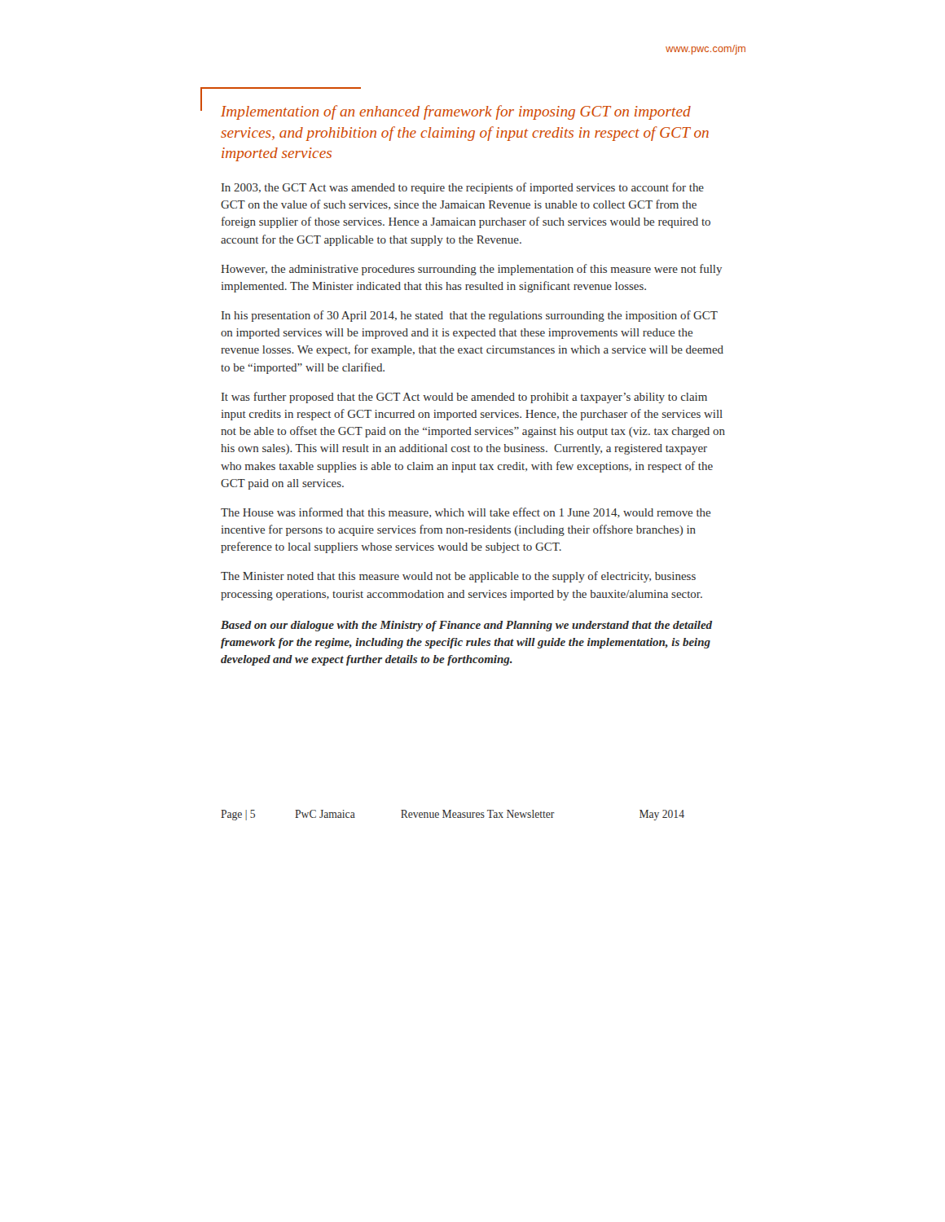www.pwc.com/jm
Implementation of an enhanced framework for imposing GCT on imported services, and prohibition of the claiming of input credits in respect of GCT on imported services
In 2003, the GCT Act was amended to require the recipients of imported services to account for the GCT on the value of such services, since the Jamaican Revenue is unable to collect GCT from the foreign supplier of those services. Hence a Jamaican purchaser of such services would be required to account for the GCT applicable to that supply to the Revenue.
However, the administrative procedures surrounding the implementation of this measure were not fully implemented. The Minister indicated that this has resulted in significant revenue losses.
In his presentation of 30 April 2014, he stated that the regulations surrounding the imposition of GCT on imported services will be improved and it is expected that these improvements will reduce the revenue losses. We expect, for example, that the exact circumstances in which a service will be deemed to be “imported” will be clarified.
It was further proposed that the GCT Act would be amended to prohibit a taxpayer’s ability to claim input credits in respect of GCT incurred on imported services. Hence, the purchaser of the services will not be able to offset the GCT paid on the “imported services” against his output tax (viz. tax charged on his own sales). This will result in an additional cost to the business. Currently, a registered taxpayer who makes taxable supplies is able to claim an input tax credit, with few exceptions, in respect of the GCT paid on all services.
The House was informed that this measure, which will take effect on 1 June 2014, would remove the incentive for persons to acquire services from non-residents (including their offshore branches) in preference to local suppliers whose services would be subject to GCT.
The Minister noted that this measure would not be applicable to the supply of electricity, business processing operations, tourist accommodation and services imported by the bauxite/alumina sector.
Based on our dialogue with the Ministry of Finance and Planning we understand that the detailed framework for the regime, including the specific rules that will guide the implementation, is being developed and we expect further details to be forthcoming.
Page | 5 PwC Jamaica Revenue Measures Tax Newsletter May 2014